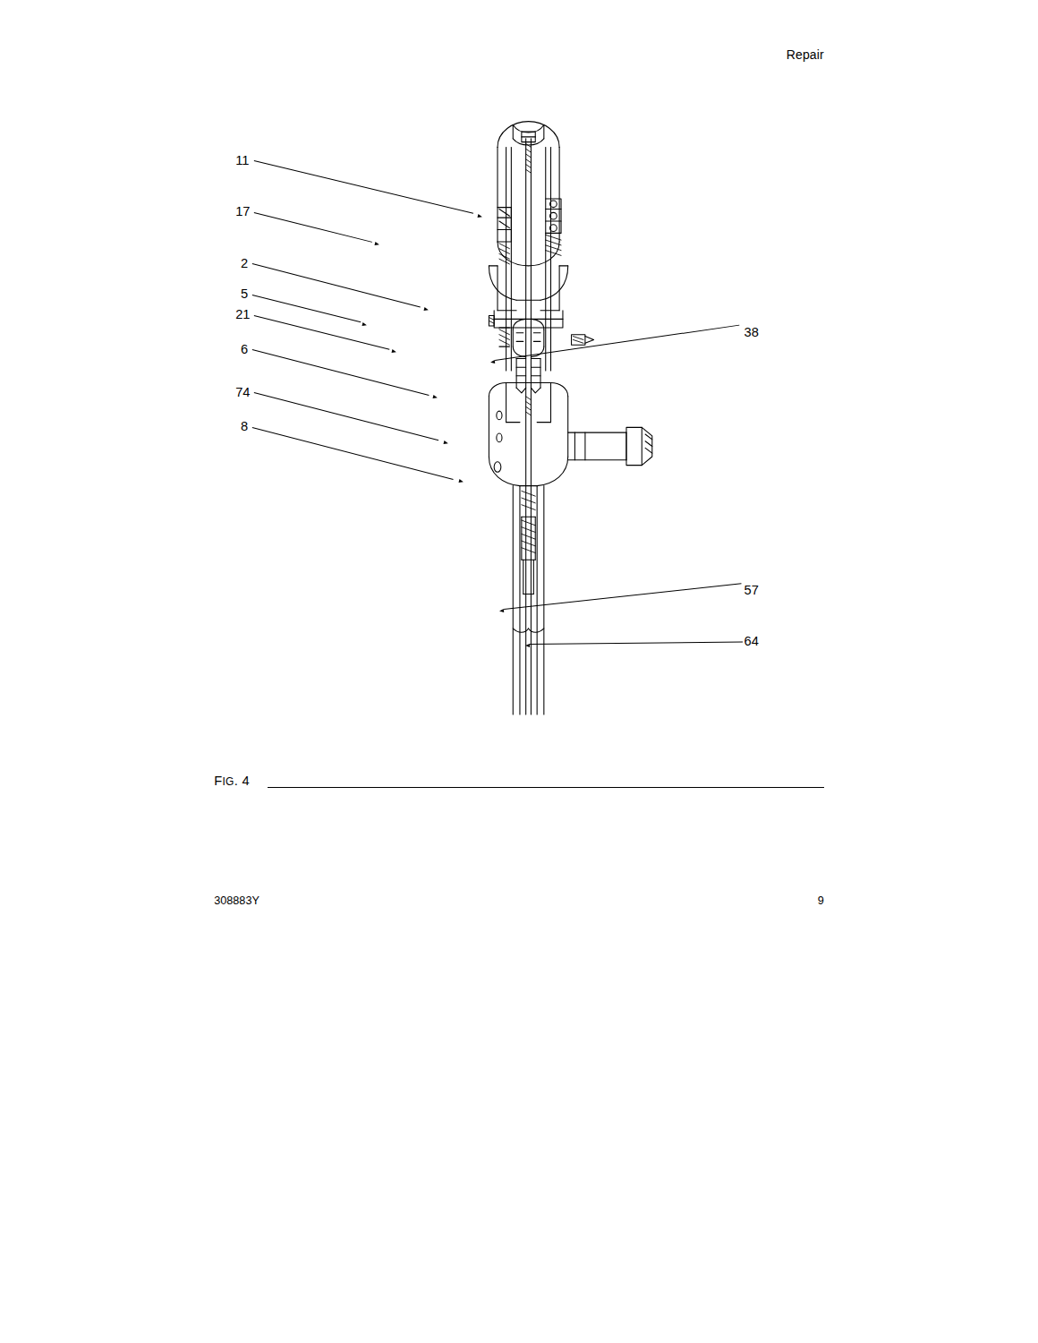Repair
11
17
2
5
21
6
74
8
38
57
64
FIG. 4
308883Y 9